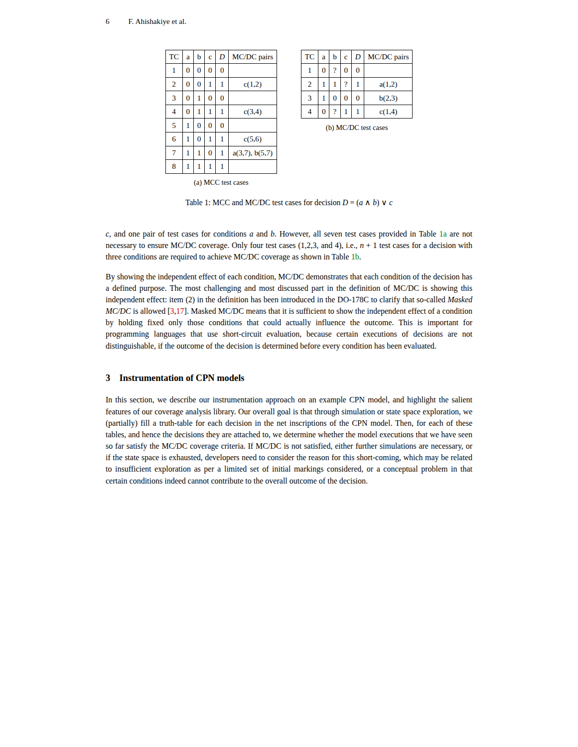6 F. Ahishakiye et al.
(a) MCC test cases
| TC | a | b | c | D | MC/DC pairs |
| --- | --- | --- | --- | --- | --- |
| 1 | 0 | 0 | 0 | 0 | |
| 2 | 0 | 0 | 1 | 1 | c(1,2) |
| 3 | 0 | 1 | 0 | 0 | |
| 4 | 0 | 1 | 1 | 1 | c(3,4) |
| 5 | 1 | 0 | 0 | 0 | |
| 6 | 1 | 0 | 1 | 1 | c(5,6) |
| 7 | 1 | 1 | 0 | 1 | a(3,7), b(5,7) |
| 8 | 1 | 1 | 1 | 1 | |
(b) MC/DC test cases
| TC | a | b | c | D | MC/DC pairs |
| --- | --- | --- | --- | --- | --- |
| 1 | 0 | ? | 0 | 0 | |
| 2 | 1 | 1 | ? | 1 | a(1,2) |
| 3 | 1 | 0 | 0 | 0 | b(2,3) |
| 4 | 0 | ? | 1 | 1 | c(1,4) |
Table 1: MCC and MC/DC test cases for decision D = (a ∧ b) ∨ c
c, and one pair of test cases for conditions a and b. However, all seven test cases provided in Table 1a are not necessary to ensure MC/DC coverage. Only four test cases (1,2,3, and 4), i.e., n + 1 test cases for a decision with three conditions are required to achieve MC/DC coverage as shown in Table 1b.
By showing the independent effect of each condition, MC/DC demonstrates that each condition of the decision has a defined purpose. The most challenging and most discussed part in the definition of MC/DC is showing this independent effect: item (2) in the definition has been introduced in the DO-178C to clarify that so-called Masked MC/DC is allowed [3,17]. Masked MC/DC means that it is sufficient to show the independent effect of a condition by holding fixed only those conditions that could actually influence the outcome. This is important for programming languages that use short-circuit evaluation, because certain executions of decisions are not distinguishable, if the outcome of the decision is determined before every condition has been evaluated.
3 Instrumentation of CPN models
In this section, we describe our instrumentation approach on an example CPN model, and highlight the salient features of our coverage analysis library. Our overall goal is that through simulation or state space exploration, we (partially) fill a truth-table for each decision in the net inscriptions of the CPN model. Then, for each of these tables, and hence the decisions they are attached to, we determine whether the model executions that we have seen so far satisfy the MC/DC coverage criteria. If MC/DC is not satisfied, either further simulations are necessary, or if the state space is exhausted, developers need to consider the reason for this short-coming, which may be related to insufficient exploration as per a limited set of initial markings considered, or a conceptual problem in that certain conditions indeed cannot contribute to the overall outcome of the decision.